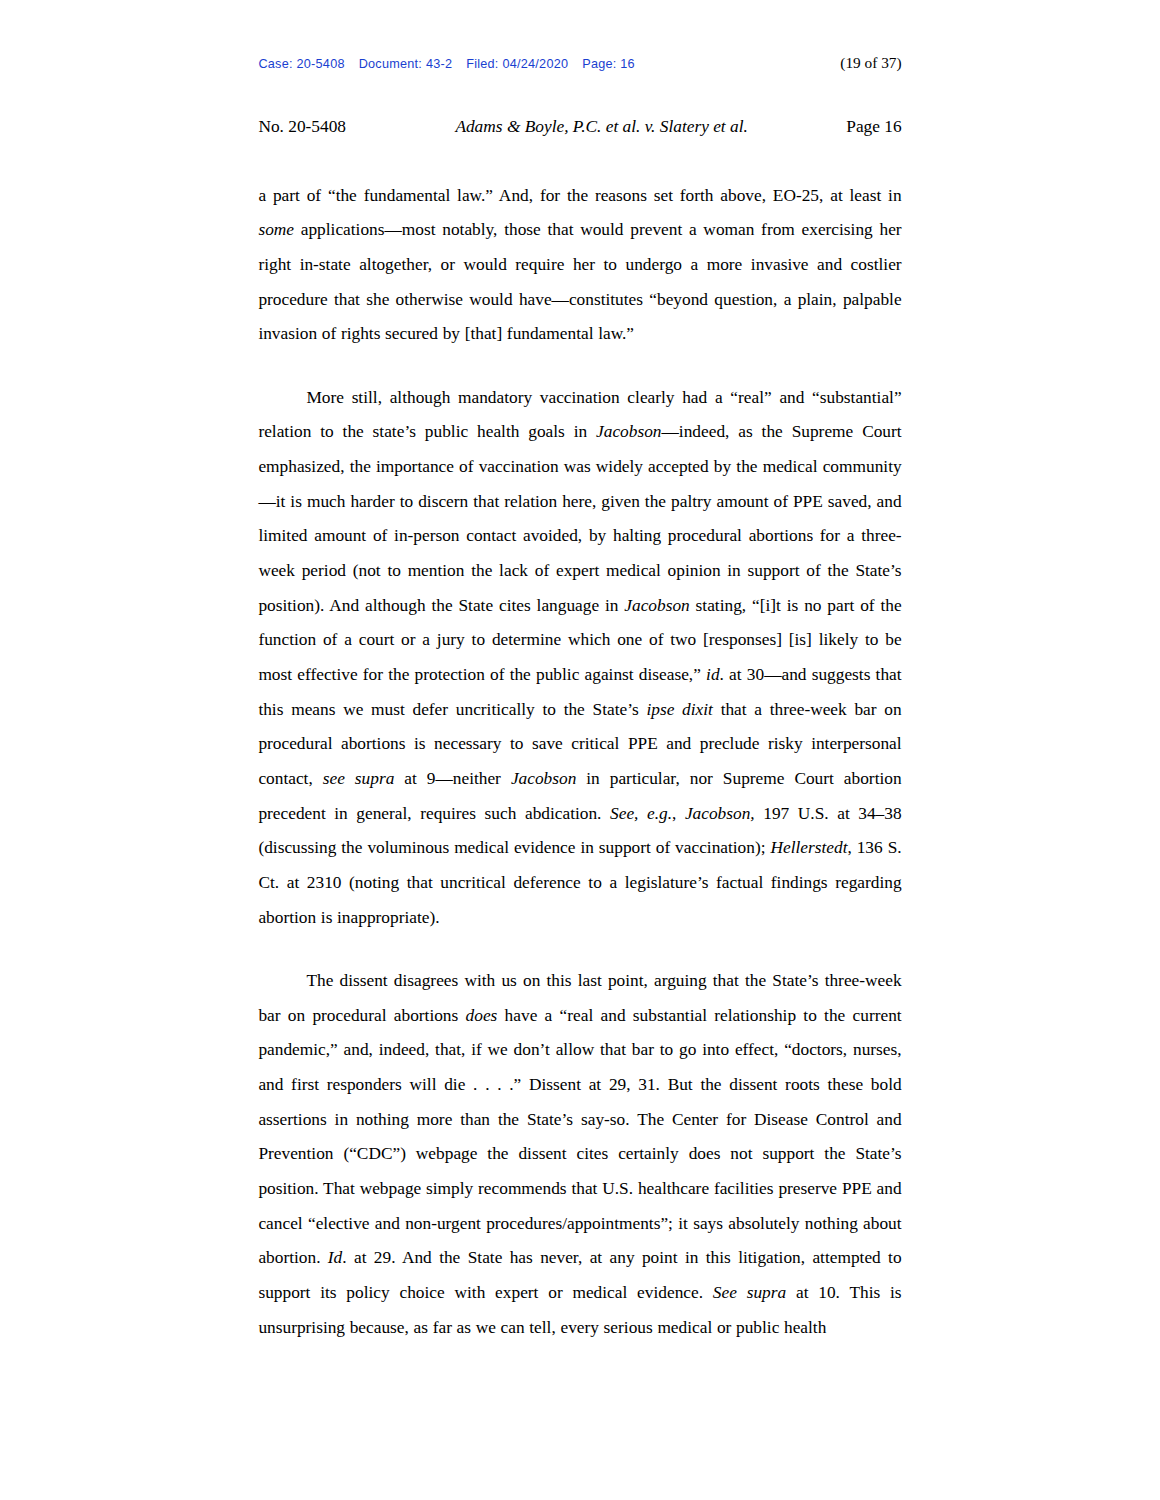Case: 20-5408 Document: 43-2 Filed: 04/24/2020 Page: 16 (19 of 37)
No. 20-5408 Adams & Boyle, P.C. et al. v. Slatery et al. Page 16
a part of “the fundamental law.” And, for the reasons set forth above, EO-25, at least in some applications—most notably, those that would prevent a woman from exercising her right in-state altogether, or would require her to undergo a more invasive and costlier procedure that she otherwise would have—constitutes “beyond question, a plain, palpable invasion of rights secured by [that] fundamental law.”
More still, although mandatory vaccination clearly had a “real” and “substantial” relation to the state’s public health goals in Jacobson—indeed, as the Supreme Court emphasized, the importance of vaccination was widely accepted by the medical community—it is much harder to discern that relation here, given the paltry amount of PPE saved, and limited amount of in-person contact avoided, by halting procedural abortions for a three-week period (not to mention the lack of expert medical opinion in support of the State’s position). And although the State cites language in Jacobson stating, “[i]t is no part of the function of a court or a jury to determine which one of two [responses] [is] likely to be most effective for the protection of the public against disease,” id. at 30—and suggests that this means we must defer uncritically to the State’s ipse dixit that a three-week bar on procedural abortions is necessary to save critical PPE and preclude risky interpersonal contact, see supra at 9—neither Jacobson in particular, nor Supreme Court abortion precedent in general, requires such abdication. See, e.g., Jacobson, 197 U.S. at 34–38 (discussing the voluminous medical evidence in support of vaccination); Hellerstedt, 136 S. Ct. at 2310 (noting that uncritical deference to a legislature’s factual findings regarding abortion is inappropriate).
The dissent disagrees with us on this last point, arguing that the State’s three-week bar on procedural abortions does have a “real and substantial relationship to the current pandemic,” and, indeed, that, if we don’t allow that bar to go into effect, “doctors, nurses, and first responders will die . . . .” Dissent at 29, 31. But the dissent roots these bold assertions in nothing more than the State’s say-so. The Center for Disease Control and Prevention (“CDC”) webpage the dissent cites certainly does not support the State’s position. That webpage simply recommends that U.S. healthcare facilities preserve PPE and cancel “elective and non-urgent procedures/appointments”; it says absolutely nothing about abortion. Id. at 29. And the State has never, at any point in this litigation, attempted to support its policy choice with expert or medical evidence. See supra at 10. This is unsurprising because, as far as we can tell, every serious medical or public health